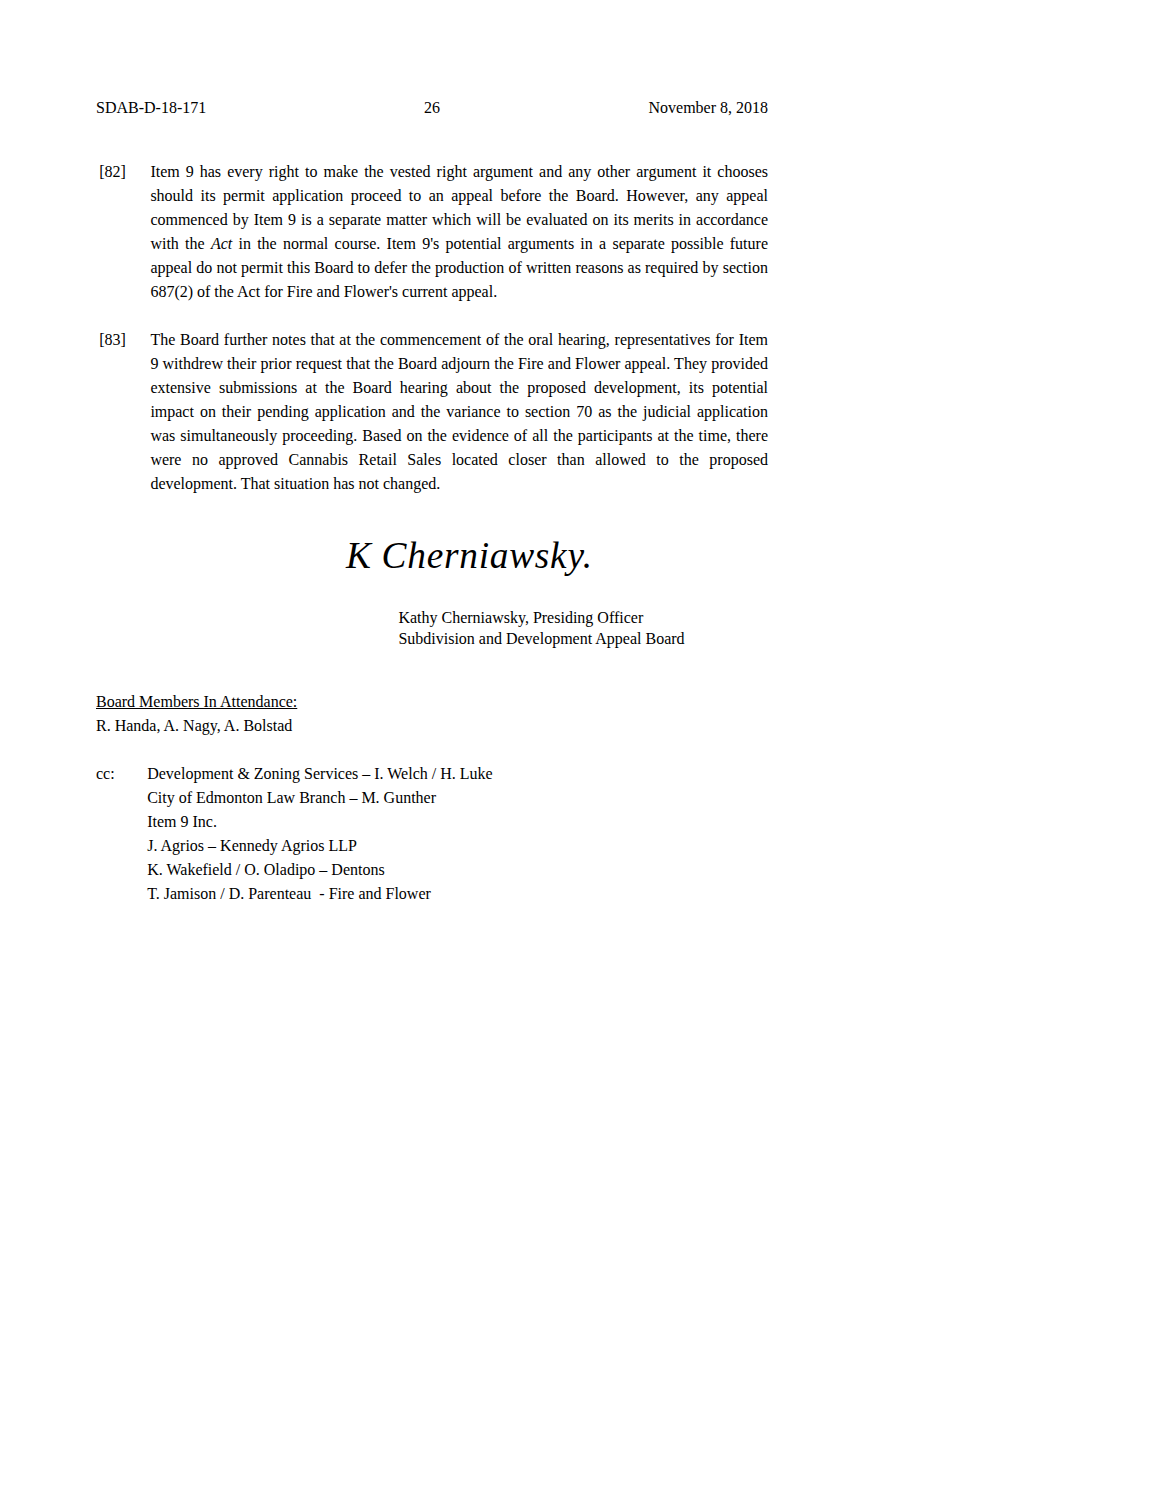SDAB-D-18-171
26
November 8, 2018
[82]
Item 9 has every right to make the vested right argument and any other argument it chooses should its permit application proceed to an appeal before the Board. However, any appeal commenced by Item 9 is a separate matter which will be evaluated on its merits in accordance with the Act in the normal course. Item 9's potential arguments in a separate possible future appeal do not permit this Board to defer the production of written reasons as required by section 687(2) of the Act for Fire and Flower's current appeal.
[83]
The Board further notes that at the commencement of the oral hearing, representatives for Item 9 withdrew their prior request that the Board adjourn the Fire and Flower appeal. They provided extensive submissions at the Board hearing about the proposed development, its potential impact on their pending application and the variance to section 70 as the judicial application was simultaneously proceeding. Based on the evidence of all the participants at the time, there were no approved Cannabis Retail Sales located closer than allowed to the proposed development. That situation has not changed.
K Cherniawsky.
Kathy Cherniawsky, Presiding Officer
Subdivision and Development Appeal Board
Board Members In Attendance:
R. Handa, A. Nagy, A. Bolstad
cc:
Development & Zoning Services – I. Welch / H. Luke
City of Edmonton Law Branch – M. Gunther
Item 9 Inc.
J. Agrios – Kennedy Agrios LLP
K. Wakefield / O. Oladipo – Dentons
T. Jamison / D. Parenteau - Fire and Flower